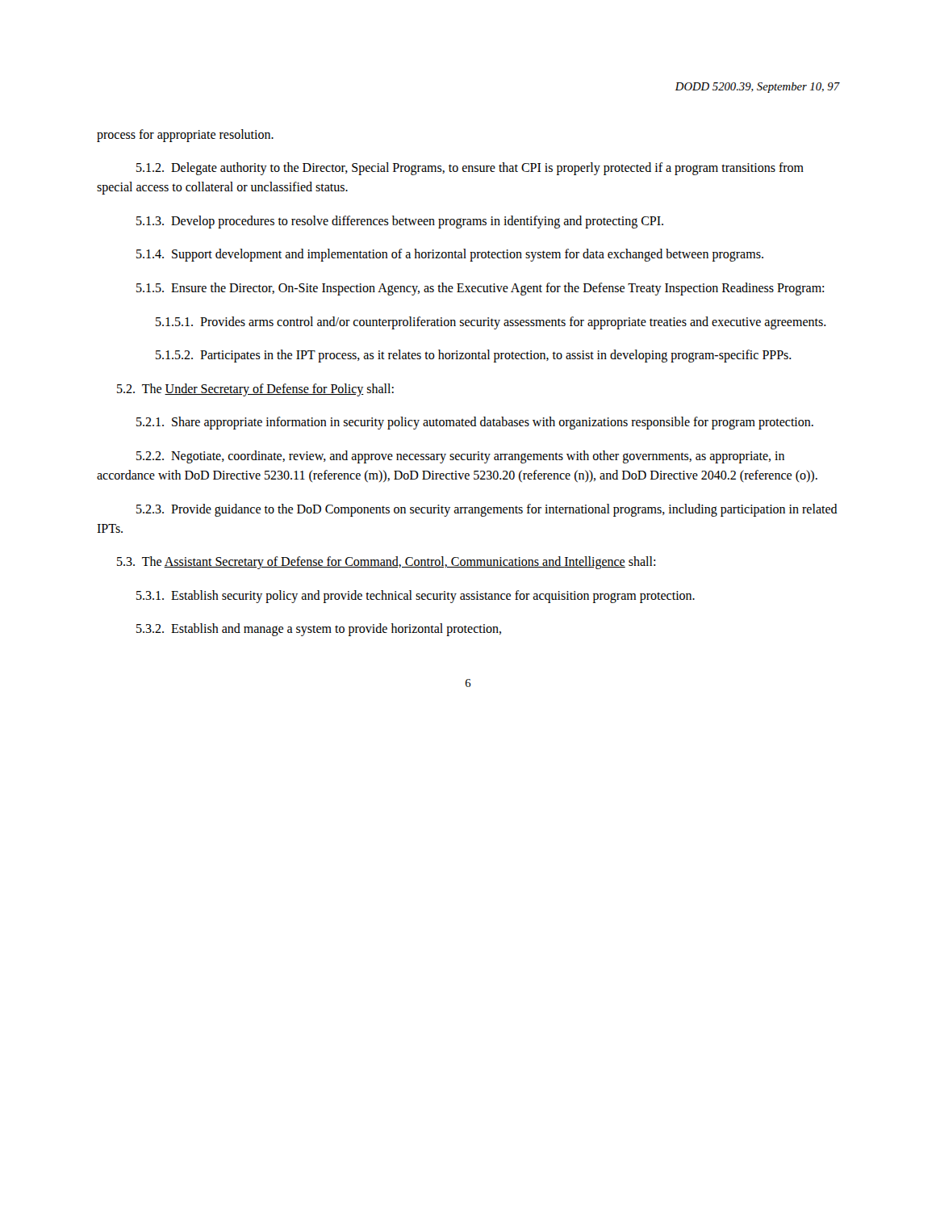DODD 5200.39, September 10, 97
process for appropriate resolution.
5.1.2. Delegate authority to the Director, Special Programs, to ensure that CPI is properly protected if a program transitions from special access to collateral or unclassified status.
5.1.3. Develop procedures to resolve differences between programs in identifying and protecting CPI.
5.1.4. Support development and implementation of a horizontal protection system for data exchanged between programs.
5.1.5. Ensure the Director, On-Site Inspection Agency, as the Executive Agent for the Defense Treaty Inspection Readiness Program:
5.1.5.1. Provides arms control and/or counterproliferation security assessments for appropriate treaties and executive agreements.
5.1.5.2. Participates in the IPT process, as it relates to horizontal protection, to assist in developing program-specific PPPs.
5.2. The Under Secretary of Defense for Policy shall:
5.2.1. Share appropriate information in security policy automated databases with organizations responsible for program protection.
5.2.2. Negotiate, coordinate, review, and approve necessary security arrangements with other governments, as appropriate, in accordance with DoD Directive 5230.11 (reference (m)), DoD Directive 5230.20 (reference (n)), and DoD Directive 2040.2 (reference (o)).
5.2.3. Provide guidance to the DoD Components on security arrangements for international programs, including participation in related IPTs.
5.3. The Assistant Secretary of Defense for Command, Control, Communications and Intelligence shall:
5.3.1. Establish security policy and provide technical security assistance for acquisition program protection.
5.3.2. Establish and manage a system to provide horizontal protection,
6